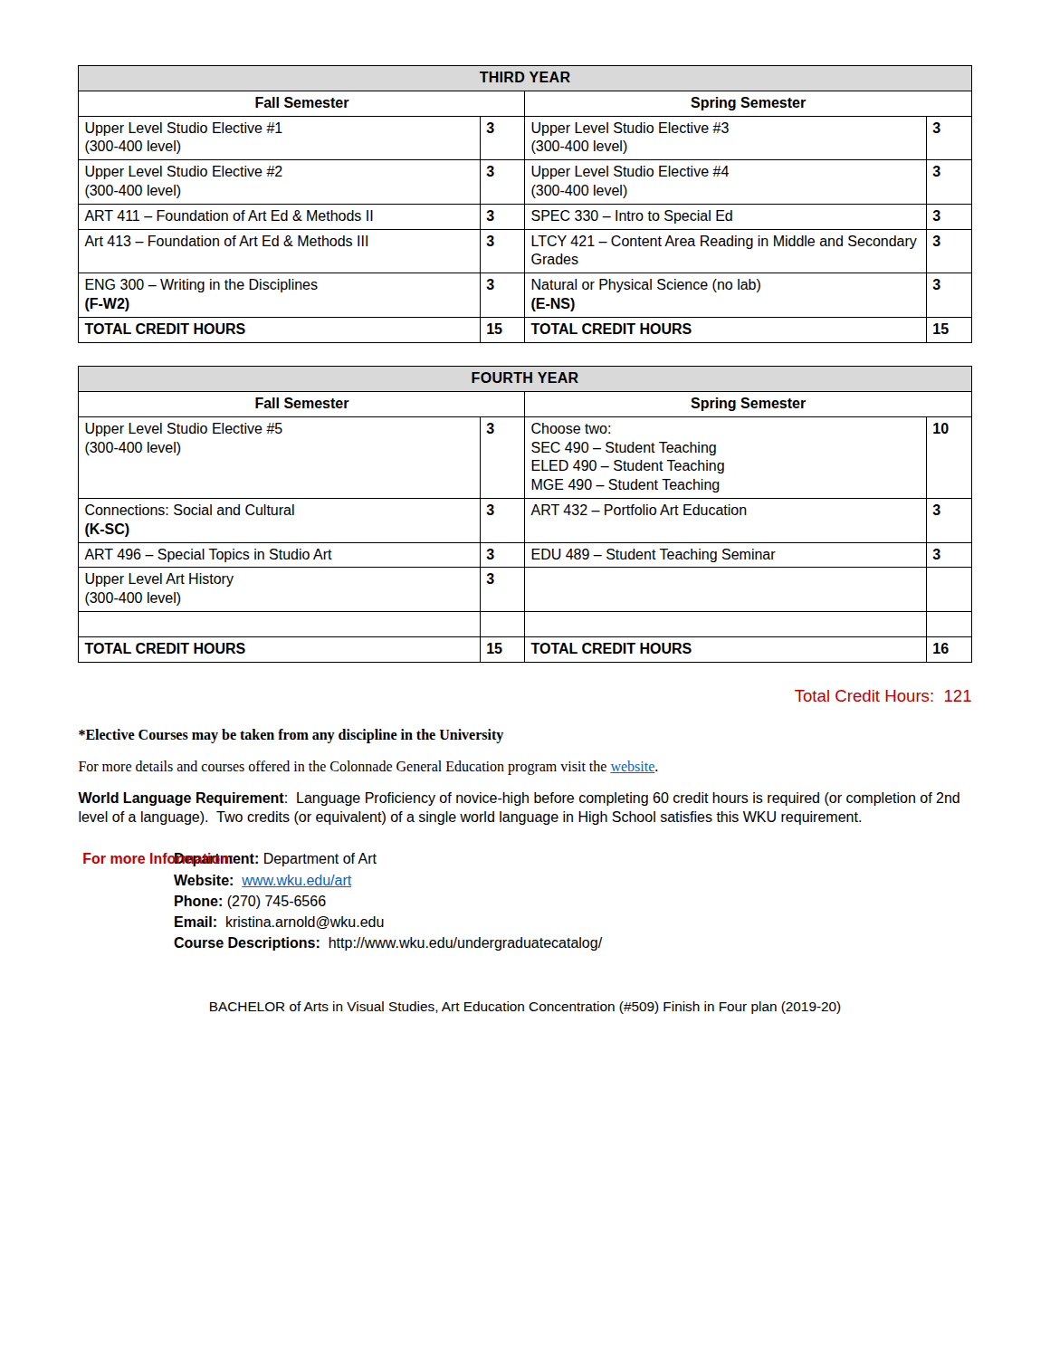| THIRD YEAR |
| Fall Semester | Spring Semester |
| Upper Level Studio Elective #1 (300-400 level) | 3 | Upper Level Studio Elective #3 (300-400 level) | 3 |
| Upper Level Studio Elective #2 (300-400 level) | 3 | Upper Level Studio Elective #4 (300-400 level) | 3 |
| ART 411 – Foundation of Art Ed & Methods II | 3 | SPEC 330 – Intro to Special Ed | 3 |
| Art 413 – Foundation of Art Ed & Methods III | 3 | LTCY 421 – Content Area Reading in Middle and Secondary Grades | 3 |
| ENG 300 – Writing in the Disciplines (F-W2) | 3 | Natural or Physical Science (no lab) (E-NS) | 3 |
| TOTAL CREDIT HOURS | 15 | TOTAL CREDIT HOURS | 15 |
| FOURTH YEAR |
| Fall Semester | Spring Semester |
| Upper Level Studio Elective #5 (300-400 level) | 3 | Choose two: SEC 490 – Student Teaching ELED 490 – Student Teaching MGE 490 – Student Teaching | 10 |
| Connections: Social and Cultural (K-SC) | 3 | ART 432 – Portfolio Art Education | 3 |
| ART 496 – Special Topics in Studio Art | 3 | EDU 489 – Student Teaching Seminar | 3 |
| Upper Level Art History (300-400 level) | 3 | | |
| TOTAL CREDIT HOURS | 15 | TOTAL CREDIT HOURS | 16 |
Total Credit Hours: 121
*Elective Courses may be taken from any discipline in the University
For more details and courses offered in the Colonnade General Education program visit the website.
World Language Requirement: Language Proficiency of novice-high before completing 60 credit hours is required (or completion of 2nd level of a language). Two credits (or equivalent) of a single world language in High School satisfies this WKU requirement.
For more Information:
Department: Department of Art
Website: www.wku.edu/art
Phone: (270) 745-6566
Email: kristina.arnold@wku.edu
Course Descriptions: http://www.wku.edu/undergraduatecatalog/
BACHELOR of Arts in Visual Studies, Art Education Concentration (#509) Finish in Four plan (2019-20)